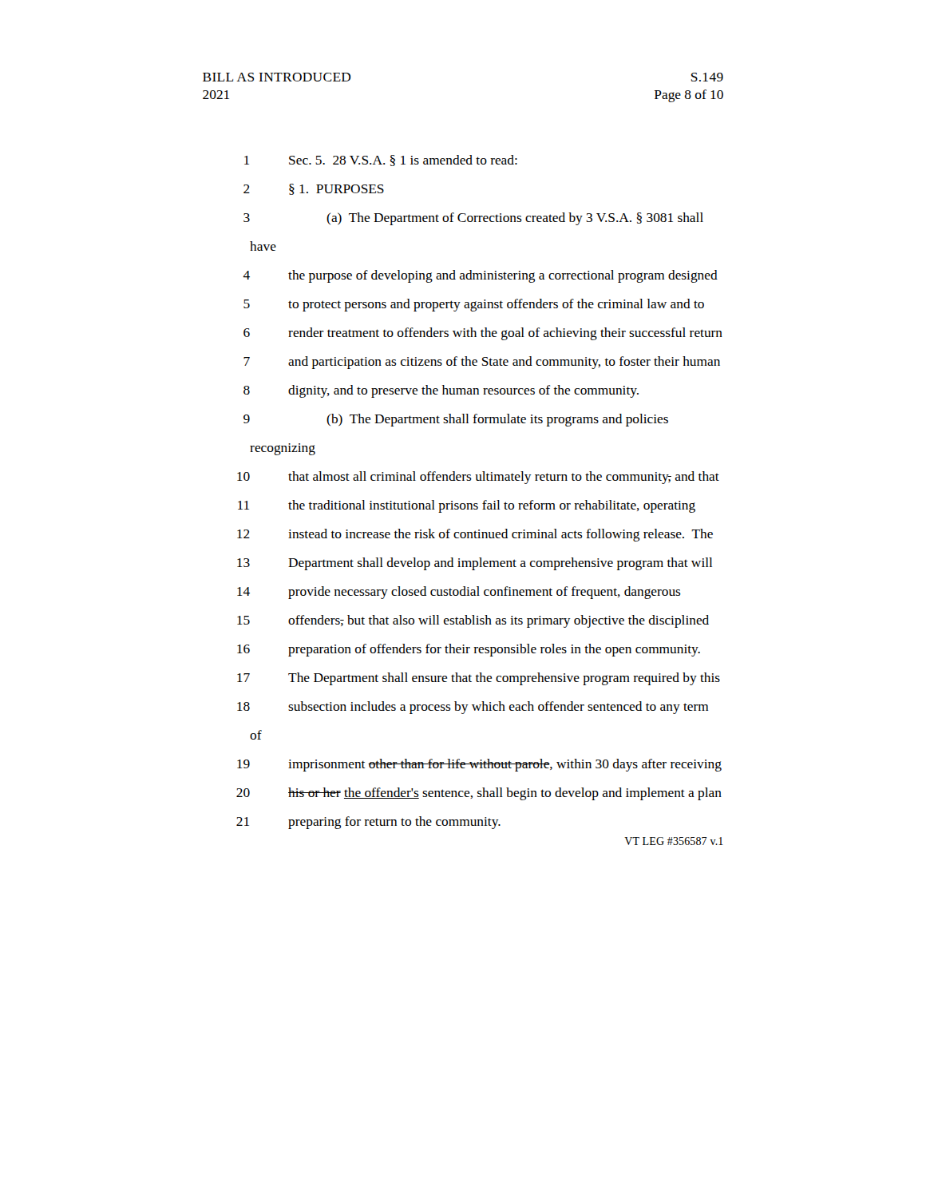BILL AS INTRODUCED
2021
S.149
Page 8 of 10
| 1 | Sec. 5. 28 V.S.A. § 1 is amended to read: |
| 2 | § 1. PURPOSES |
| 3 | (a) The Department of Corrections created by 3 V.S.A. § 3081 shall have |
| 4 | the purpose of developing and administering a correctional program designed |
| 5 | to protect persons and property against offenders of the criminal law and to |
| 6 | render treatment to offenders with the goal of achieving their successful return |
| 7 | and participation as citizens of the State and community, to foster their human |
| 8 | dignity , and to preserve the human resources of the community. |
| 9 | (b) The Department shall formulate its programs and policies recognizing |
| 10 | that almost all criminal offenders ultimately return to the community , and that |
| 11 | the traditional institutional prisons fail to reform or rehabilitate, operating |
| 12 | instead to increase the risk of continued criminal acts following release. The |
| 13 | Department shall develop and implement a comprehensive program that will |
| 14 | provide necessary closed custodial confinement of frequent, dangerous |
| 15 | offenders , but that also will establish as its primary objective the disciplined |
| 16 | preparation of offenders for their responsible roles in the open community. |
| 17 | The Department shall ensure that the comprehensive program required by this |
| 18 | subsection includes a process by which each offender sentenced to any term of |
| 19 | imprisonment other than for life without parole , within 30 days after receiving |
| 20 | his or her the offender's sentence, shall begin to develop and implement a plan |
| 21 | preparing for return to the community. |
VT LEG #356587 v.1